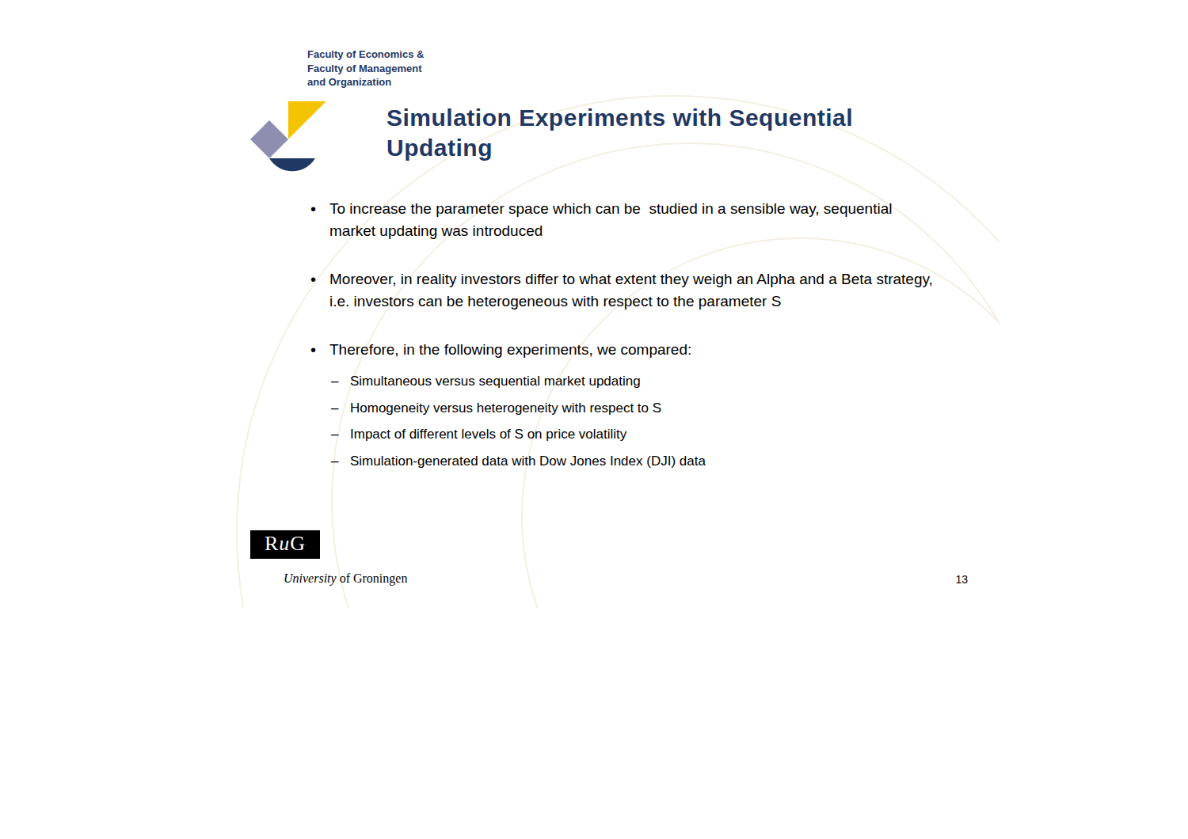Faculty of Economics &
Faculty of Management
and Organization
Simulation Experiments with Sequential Updating
To increase the parameter space which can be studied in a sensible way, sequential market updating was introduced
Moreover, in reality investors differ to what extent they weigh an Alpha and a Beta strategy, i.e. investors can be heterogeneous with respect to the parameter S
Therefore, in the following experiments, we compared:
Simultaneous versus sequential market updating
Homogeneity versus heterogeneity with respect to S
Impact of different levels of S on price volatility
Simulation-generated data with Dow Jones Index (DJI) data
Ru G
University of Groningen
13